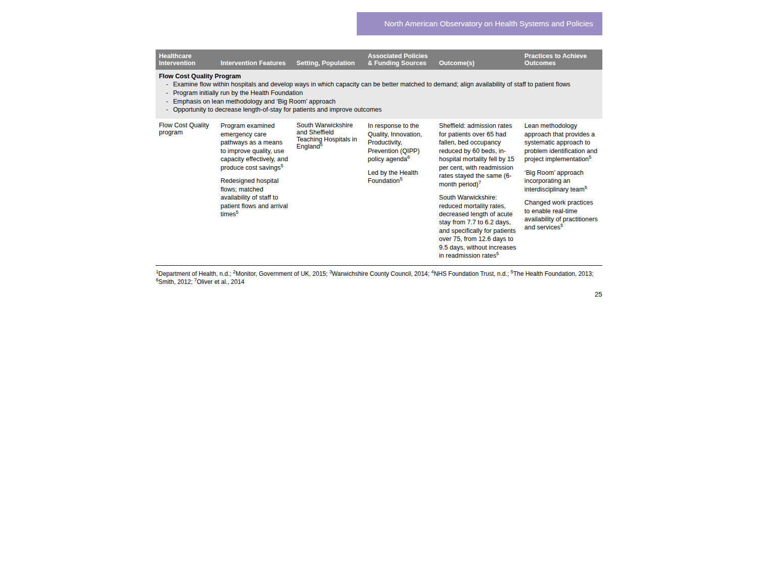North American Observatory on Health Systems and Policies
| Healthcare Intervention | Intervention Features | Setting, Population | Associated Policies & Funding Sources | Outcome(s) | Practices to Achieve Outcomes |
| --- | --- | --- | --- | --- | --- |
| Flow Cost Quality Program Examine flow within hospitals and develop ways in which capacity can be better matched to demand; align availability of staff to patient flows Program initially run by the Health Foundation Emphasis on lean methodology and ‘Big Room’ approach Opportunity to decrease length-of-stay for patients and improve outcomes |
| Flow Cost Quality program | Program examined emergency care pathways as a means to improve quality, use capacity effectively, and produce cost savings 5 Redesigned hospital flows; matched availability of staff to patient flows and arrival times 5 | South Warwickshire and Sheffield Teaching Hospitals in England 5 | In response to the Quality, Innovation, Productivity, Prevention (QIPP) policy agenda 6 Led by the Health Foundation 5 | Sheffield: admission rates for patients over 65 had fallen, bed occupancy reduced by 60 beds, in-hospital mortality fell by 15 per cent, with readmission rates stayed the same (6-month period) 7 South Warwickshire: reduced mortality rates, decreased length of acute stay from 7.7 to 6.2 days, and specifically for patients over 75, from 12.6 days to 9.5 days, without increases in readmission rates 5 | Lean methodology approach that provides a systematic approach to problem identification and project implementation 5 ‘Big Room’ approach incorporating an interdisciplinary team 5 Changed work practices to enable real-time availability of practitioners and services 5 |
1Department of Health, n.d.; 2Monitor, Government of UK, 2015; 3Warwichshire County Council, 2014; 4NHS Foundation Trust, n.d.; 5The Health Foundation, 2013; 6Smith, 2012; 7Oliver et al., 2014
25